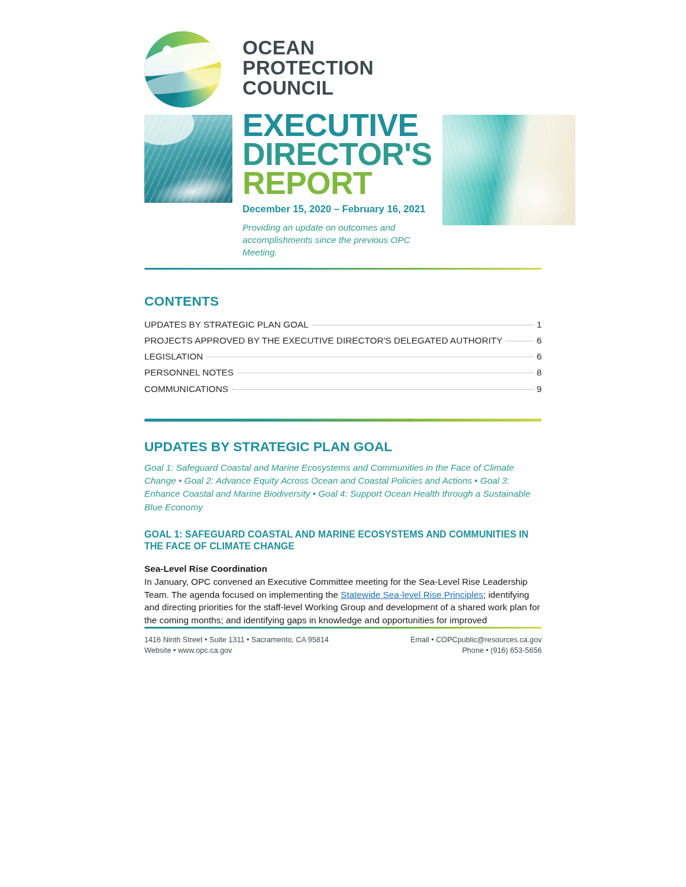Ocean
Protection
Council
Executive Director's Report
December 15, 2020 – February 16, 2021
Providing an update on outcomes and accomplishments since the previous OPC Meeting.
Contents
UPDATES BY STRATEGIC PLAN GOAL 1
PROJECTS APPROVED BY THE EXECUTIVE DIRECTOR'S DELEGATED AUTHORITY 6
LEGISLATION 6
PERSONNEL NOTES 8
COMMUNICATIONS 9
Updates by Strategic Plan Goal
Goal 1: Safeguard Coastal and Marine Ecosystems and Communities in the Face of Climate Change • Goal 2: Advance Equity Across Ocean and Coastal Policies and Actions • Goal 3: Enhance Coastal and Marine Biodiversity • Goal 4: Support Ocean Health through a Sustainable Blue Economy
Goal 1: Safeguard Coastal and Marine Ecosystems and Communities in the Face of Climate Change
Sea-Level Rise Coordination
In January, OPC convened an Executive Committee meeting for the Sea-Level Rise Leadership Team. The agenda focused on implementing the Statewide Sea-level Rise Principles; identifying and directing priorities for the staff-level Working Group and development of a shared work plan for the coming months; and identifying gaps in knowledge and opportunities for improved
1416 Ninth Street • Suite 1311 • Sacramento, CA 95814
Website • www.opc.ca.gov
Email • COPCpublic@resources.ca.gov
Phone • (916) 653-5656